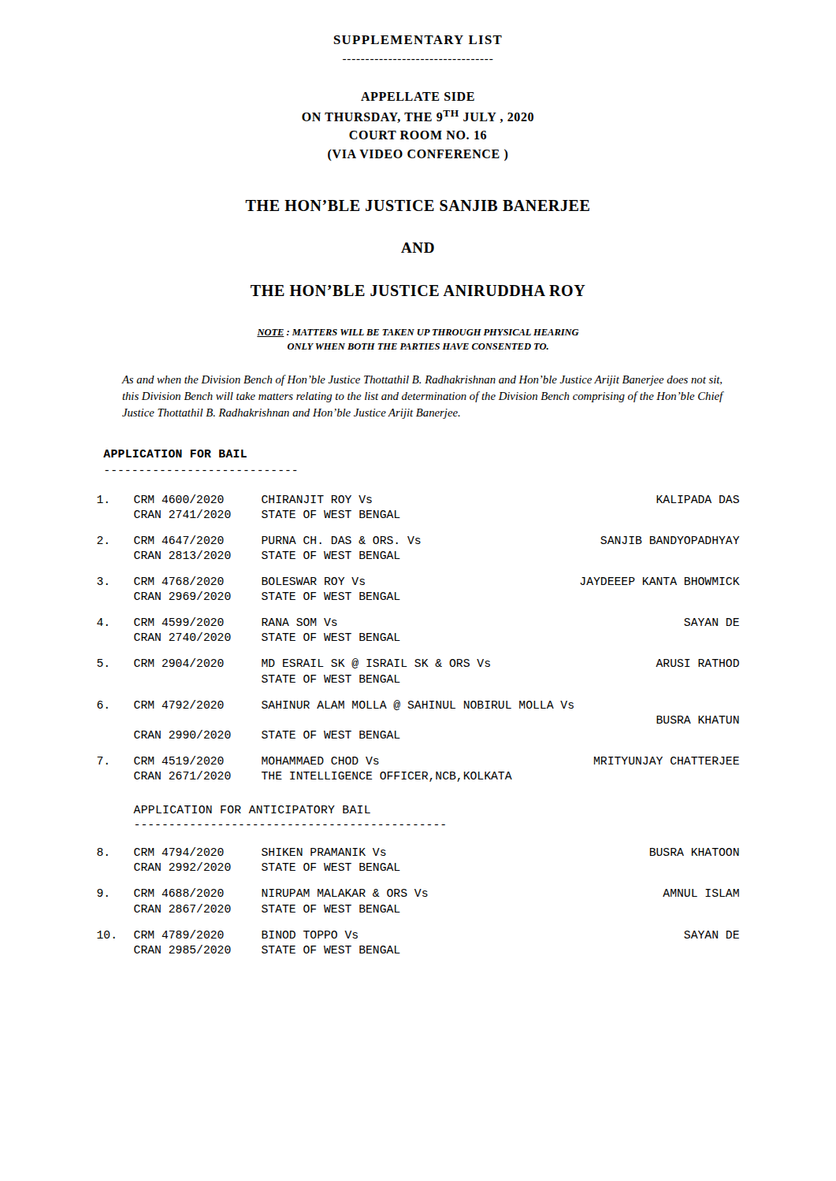SUPPLEMENTARY LIST
---------------------------------
APPELLATE SIDE
ON THURSDAY, THE 9TH JULY , 2020
COURT ROOM NO. 16
(VIA VIDEO CONFERENCE )
THE HON’BLE JUSTICE SANJIB BANERJEE
AND
THE HON’BLE JUSTICE ANIRUDDHA ROY
NOTE : MATTERS WILL BE TAKEN UP THROUGH PHYSICAL HEARING
ONLY WHEN BOTH THE PARTIES HAVE CONSENTED TO.
As and when the Division Bench of Hon’ble Justice Thottathil B. Radhakrishnan and Hon’ble Justice Arijit Banerjee does not sit, this Division Bench will take matters relating to the list and determination of the Division Bench comprising of the Hon’ble Chief Justice Thottathil B. Radhakrishnan and Hon’ble Justice Arijit Banerjee.
APPLICATION FOR BAIL
----------------------------
| 1. | CRM 4600/2020 | CHIRANJIT ROY Vs | KALIPADA DAS |
| | CRAN 2741/2020 | STATE OF WEST BENGAL | |
| 2. | CRM 4647/2020 | PURNA CH. DAS & ORS. Vs | SANJIB BANDYOPADHYAY |
| | CRAN 2813/2020 | STATE OF WEST BENGAL | |
| 3. | CRM 4768/2020 | BOLESWAR ROY Vs | JAYDEEEP KANTA BHOWMICK |
| | CRAN 2969/2020 | STATE OF WEST BENGAL | |
| 4. | CRM 4599/2020 | RANA SOM Vs | SAYAN DE |
| | CRAN 2740/2020 | STATE OF WEST BENGAL | |
| 5. | CRM 2904/2020 | MD ESRAIL SK @ ISRAIL SK & ORS Vs | ARUSI RATHOD |
| | | STATE OF WEST BENGAL | |
| 6. | CRM 4792/2020 | SAHINUR ALAM MOLLA @ SAHINUL NOBIRUL MOLLA Vs |
| | | | BUSRA KHATUN |
| | CRAN 2990/2020 | STATE OF WEST BENGAL | |
| 7. | CRM 4519/2020 | MOHAMMAED CHOD Vs | MRITYUNJAY CHATTERJEE |
| | CRAN 2671/2020 | THE INTELLIGENCE OFFICER,NCB,KOLKATA | |
APPLICATION FOR ANTICIPATORY BAIL
---------------------------------------------
| 8. | CRM 4794/2020 | SHIKEN PRAMANIK Vs | BUSRA KHATOON |
| | CRAN 2992/2020 | STATE OF WEST BENGAL | |
| 9. | CRM 4688/2020 | NIRUPAM MALAKAR & ORS Vs | AMNUL ISLAM |
| | CRAN 2867/2020 | STATE OF WEST BENGAL | |
| 10. | CRM 4789/2020 | BINOD TOPPO Vs | SAYAN DE |
| | CRAN 2985/2020 | STATE OF WEST BENGAL | |